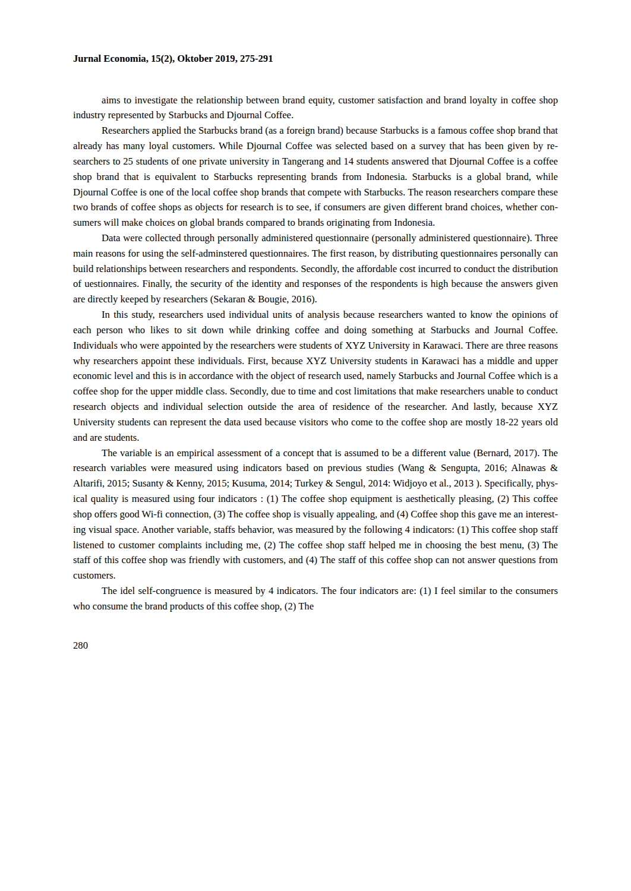Jurnal Economia, 15(2), Oktober 2019, 275-291
aims to investigate the relationship between brand equity, customer satisfaction and brand loyalty in coffee shop industry represented by Starbucks and Djournal Coffee.
Researchers applied the Starbucks brand (as a foreign brand) because Starbucks is a famous coffee shop brand that already has many loyal customers. While Djournal Coffee was selected based on a survey that has been given by researchers to 25 students of one private university in Tangerang and 14 students answered that Djournal Coffee is a coffee shop brand that is equivalent to Starbucks representing brands from Indonesia. Starbucks is a global brand, while Djournal Coffee is one of the local coffee shop brands that compete with Starbucks. The reason researchers compare these two brands of coffee shops as objects for research is to see, if consumers are given different brand choices, whether consumers will make choices on global brands compared to brands originating from Indonesia.
Data were collected through personally administered questionnaire (personally administered questionnaire). Three main reasons for using the self-adminstered questionnaires. The first reason, by distributing questionnaires personally can build relationships between researchers and respondents. Secondly, the affordable cost incurred to conduct the distribution of uestionnaires. Finally, the security of the identity and responses of the respondents is high because the answers given are directly keeped by researchers (Sekaran & Bougie, 2016).
In this study, researchers used individual units of analysis because researchers wanted to know the opinions of each person who likes to sit down while drinking coffee and doing something at Starbucks and Journal Coffee. Individuals who were appointed by the researchers were students of XYZ University in Karawaci. There are three reasons why researchers appoint these individuals. First, because XYZ University students in Karawaci has a middle and upper economic level and this is in accordance with the object of research used, namely Starbucks and Journal Coffee which is a coffee shop for the upper middle class. Secondly, due to time and cost limitations that make researchers unable to conduct research objects and individual selection outside the area of residence of the researcher. And lastly, because XYZ University students can represent the data used because visitors who come to the coffee shop are mostly 18-22 years old and are students.
The variable is an empirical assessment of a concept that is assumed to be a different value (Bernard, 2017). The research variables were measured using indicators based on previous studies (Wang & Sengupta, 2016; Alnawas & Altarifi, 2015; Susanty & Kenny, 2015; Kusuma, 2014; Turkey & Sengul, 2014: Widjoyo et al., 2013 ). Specifically, physical quality is measured using four indicators : (1) The coffee shop equipment is aesthetically pleasing, (2) This coffee shop offers good Wi-fi connection, (3) The coffee shop is visually appealing, and (4) Coffee shop this gave me an interesting visual space. Another variable, staffs behavior, was measured by the following 4 indicators: (1) This coffee shop staff listened to customer complaints including me, (2) The coffee shop staff helped me in choosing the best menu, (3) The staff of this coffee shop was friendly with customers, and (4) The staff of this coffee shop can not answer questions from customers.
The idel self-congruence is measured by 4 indicators. The four indicators are: (1) I feel similar to the consumers who consume the brand products of this coffee shop, (2) The
280